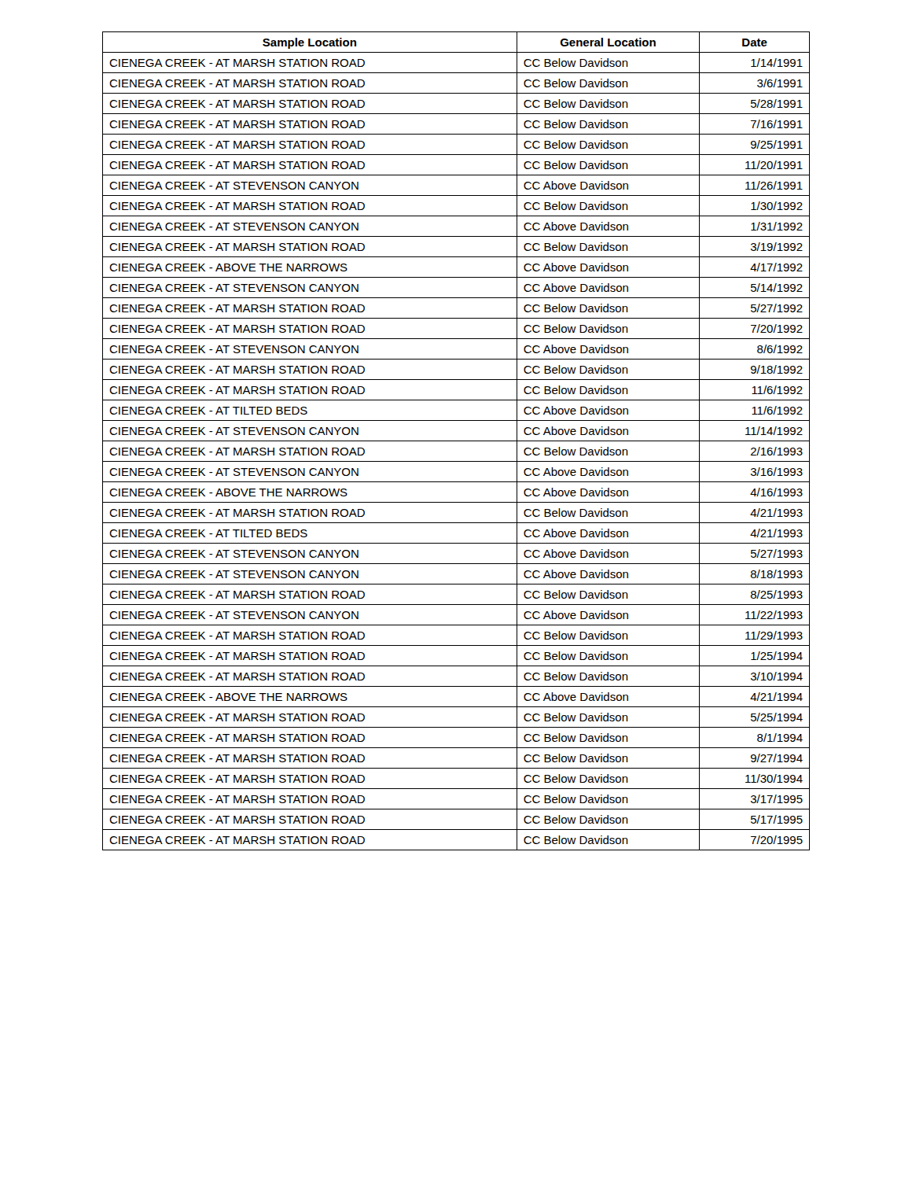Cienega Creek water sampling records
| Sample Location | General Location | Date |
| --- | --- | --- |
| CIENEGA CREEK - AT MARSH STATION ROAD | CC Below Davidson | 1/14/1991 |
| CIENEGA CREEK - AT MARSH STATION ROAD | CC Below Davidson | 3/6/1991 |
| CIENEGA CREEK - AT MARSH STATION ROAD | CC Below Davidson | 5/28/1991 |
| CIENEGA CREEK - AT MARSH STATION ROAD | CC Below Davidson | 7/16/1991 |
| CIENEGA CREEK - AT MARSH STATION ROAD | CC Below Davidson | 9/25/1991 |
| CIENEGA CREEK - AT MARSH STATION ROAD | CC Below Davidson | 11/20/1991 |
| CIENEGA CREEK - AT STEVENSON CANYON | CC Above Davidson | 11/26/1991 |
| CIENEGA CREEK - AT MARSH STATION ROAD | CC Below Davidson | 1/30/1992 |
| CIENEGA CREEK - AT STEVENSON CANYON | CC Above Davidson | 1/31/1992 |
| CIENEGA CREEK - AT MARSH STATION ROAD | CC Below Davidson | 3/19/1992 |
| CIENEGA CREEK - ABOVE THE NARROWS | CC Above Davidson | 4/17/1992 |
| CIENEGA CREEK - AT STEVENSON CANYON | CC Above Davidson | 5/14/1992 |
| CIENEGA CREEK - AT MARSH STATION ROAD | CC Below Davidson | 5/27/1992 |
| CIENEGA CREEK - AT MARSH STATION ROAD | CC Below Davidson | 7/20/1992 |
| CIENEGA CREEK - AT STEVENSON CANYON | CC Above Davidson | 8/6/1992 |
| CIENEGA CREEK - AT MARSH STATION ROAD | CC Below Davidson | 9/18/1992 |
| CIENEGA CREEK - AT MARSH STATION ROAD | CC Below Davidson | 11/6/1992 |
| CIENEGA CREEK - AT TILTED BEDS | CC Above Davidson | 11/6/1992 |
| CIENEGA CREEK - AT STEVENSON CANYON | CC Above Davidson | 11/14/1992 |
| CIENEGA CREEK - AT MARSH STATION ROAD | CC Below Davidson | 2/16/1993 |
| CIENEGA CREEK - AT STEVENSON CANYON | CC Above Davidson | 3/16/1993 |
| CIENEGA CREEK - ABOVE THE NARROWS | CC Above Davidson | 4/16/1993 |
| CIENEGA CREEK - AT MARSH STATION ROAD | CC Below Davidson | 4/21/1993 |
| CIENEGA CREEK - AT TILTED BEDS | CC Above Davidson | 4/21/1993 |
| CIENEGA CREEK - AT STEVENSON CANYON | CC Above Davidson | 5/27/1993 |
| CIENEGA CREEK - AT STEVENSON CANYON | CC Above Davidson | 8/18/1993 |
| CIENEGA CREEK - AT MARSH STATION ROAD | CC Below Davidson | 8/25/1993 |
| CIENEGA CREEK - AT STEVENSON CANYON | CC Above Davidson | 11/22/1993 |
| CIENEGA CREEK - AT MARSH STATION ROAD | CC Below Davidson | 11/29/1993 |
| CIENEGA CREEK - AT MARSH STATION ROAD | CC Below Davidson | 1/25/1994 |
| CIENEGA CREEK - AT MARSH STATION ROAD | CC Below Davidson | 3/10/1994 |
| CIENEGA CREEK - ABOVE THE NARROWS | CC Above Davidson | 4/21/1994 |
| CIENEGA CREEK - AT MARSH STATION ROAD | CC Below Davidson | 5/25/1994 |
| CIENEGA CREEK - AT MARSH STATION ROAD | CC Below Davidson | 8/1/1994 |
| CIENEGA CREEK - AT MARSH STATION ROAD | CC Below Davidson | 9/27/1994 |
| CIENEGA CREEK - AT MARSH STATION ROAD | CC Below Davidson | 11/30/1994 |
| CIENEGA CREEK - AT MARSH STATION ROAD | CC Below Davidson | 3/17/1995 |
| CIENEGA CREEK - AT MARSH STATION ROAD | CC Below Davidson | 5/17/1995 |
| CIENEGA CREEK - AT MARSH STATION ROAD | CC Below Davidson | 7/20/1995 |